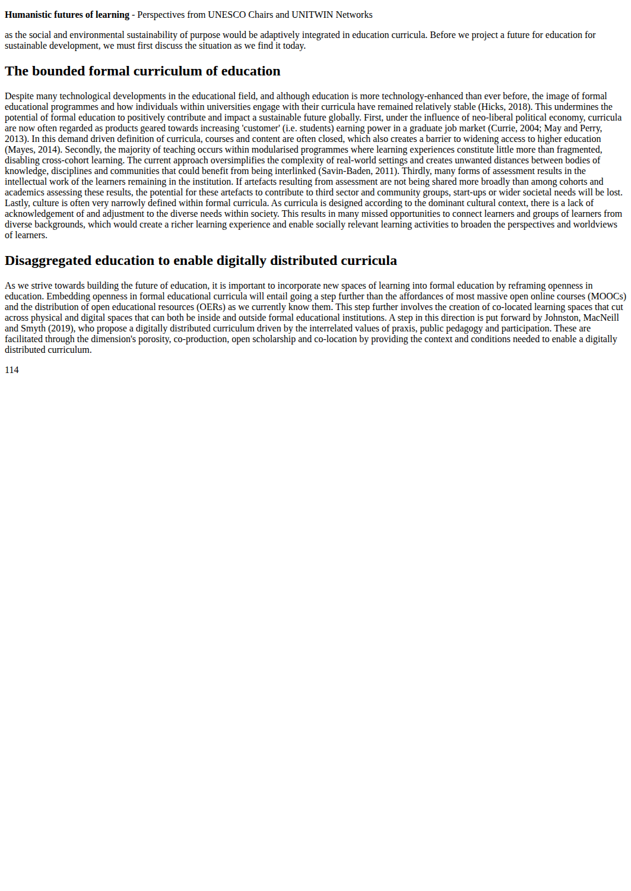Humanistic futures of learning - Perspectives from UNESCO Chairs and UNITWIN Networks
as the social and environmental sustainability of purpose would be adaptively integrated in education curricula. Before we project a future for education for sustainable development, we must first discuss the situation as we find it today.
The bounded formal curriculum of education
Despite many technological developments in the educational field, and although education is more technology-enhanced than ever before, the image of formal educational programmes and how individuals within universities engage with their curricula have remained relatively stable (Hicks, 2018). This undermines the potential of formal education to positively contribute and impact a sustainable future globally. First, under the influence of neo-liberal political economy, curricula are now often regarded as products geared towards increasing 'customer' (i.e. students) earning power in a graduate job market (Currie, 2004; May and Perry, 2013). In this demand driven definition of curricula, courses and content are often closed, which also creates a barrier to widening access to higher education (Mayes, 2014). Secondly, the majority of teaching occurs within modularised programmes where learning experiences constitute little more than fragmented, disabling cross-cohort learning. The current approach oversimplifies the complexity of real-world settings and creates unwanted distances between bodies of knowledge, disciplines and communities that could benefit from being interlinked (Savin-Baden, 2011). Thirdly, many forms of assessment results in the intellectual work of the learners remaining in the institution. If artefacts resulting from assessment are not being shared more broadly than among cohorts and academics assessing these results, the potential for these artefacts to contribute to third sector and community groups, start-ups or wider societal needs will be lost. Lastly, culture is often very narrowly defined within formal curricula. As curricula is designed according to the dominant cultural context, there is a lack of acknowledgement of and adjustment to the diverse needs within society. This results in many missed opportunities to connect learners and groups of learners from diverse backgrounds, which would create a richer learning experience and enable socially relevant learning activities to broaden the perspectives and worldviews of learners.
Disaggregated education to enable digitally distributed curricula
As we strive towards building the future of education, it is important to incorporate new spaces of learning into formal education by reframing openness in education. Embedding openness in formal educational curricula will entail going a step further than the affordances of most massive open online courses (MOOCs) and the distribution of open educational resources (OERs) as we currently know them. This step further involves the creation of co-located learning spaces that cut across physical and digital spaces that can both be inside and outside formal educational institutions. A step in this direction is put forward by Johnston, MacNeill and Smyth (2019), who propose a digitally distributed curriculum driven by the interrelated values of praxis, public pedagogy and participation. These are facilitated through the dimension's porosity, co-production, open scholarship and co-location by providing the context and conditions needed to enable a digitally distributed curriculum.
114